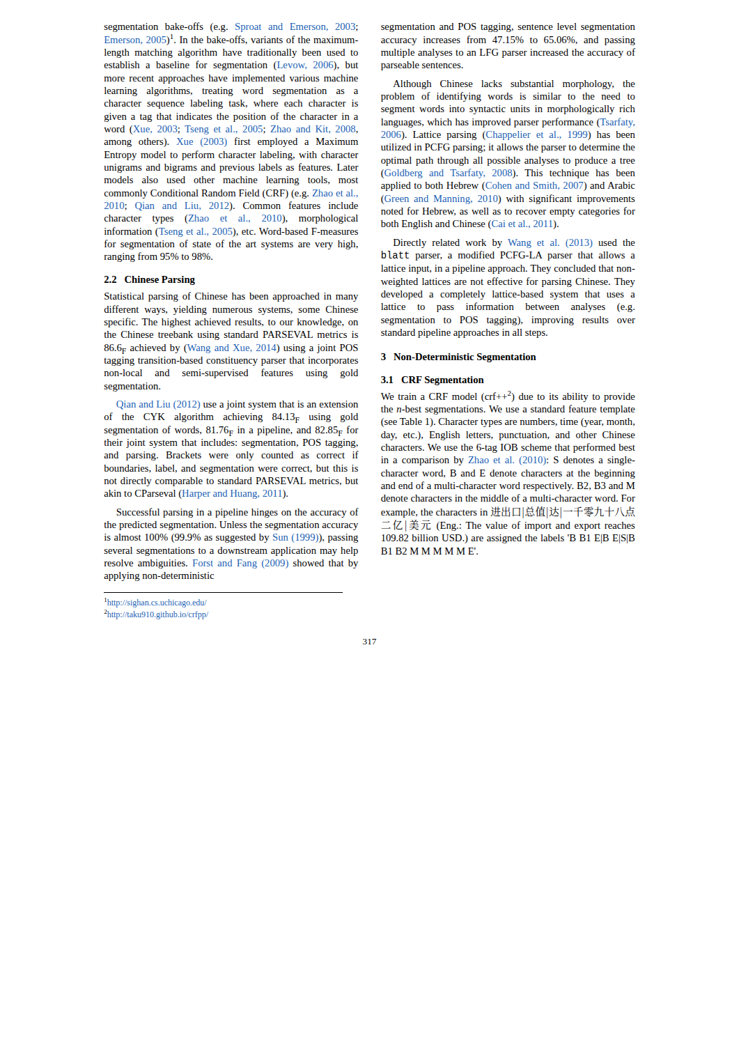segmentation bake-offs (e.g. Sproat and Emerson, 2003; Emerson, 2005)1. In the bake-offs, variants of the maximum-length matching algorithm have traditionally been used to establish a baseline for segmentation (Levow, 2006), but more recent approaches have implemented various machine learning algorithms, treating word segmentation as a character sequence labeling task, where each character is given a tag that indicates the position of the character in a word (Xue, 2003; Tseng et al., 2005; Zhao and Kit, 2008, among others). Xue (2003) first employed a Maximum Entropy model to perform character labeling, with character unigrams and bigrams and previous labels as features. Later models also used other machine learning tools, most commonly Conditional Random Field (CRF) (e.g. Zhao et al., 2010; Qian and Liu, 2012). Common features include character types (Zhao et al., 2010), morphological information (Tseng et al., 2005), etc. Word-based F-measures for segmentation of state of the art systems are very high, ranging from 95% to 98%.
2.2 Chinese Parsing
Statistical parsing of Chinese has been approached in many different ways, yielding numerous systems, some Chinese specific. The highest achieved results, to our knowledge, on the Chinese treebank using standard PARSEVAL metrics is 86.6F achieved by (Wang and Xue, 2014) using a joint POS tagging transition-based constituency parser that incorporates non-local and semi-supervised features using gold segmentation.
Qian and Liu (2012) use a joint system that is an extension of the CYK algorithm achieving 84.13F using gold segmentation of words, 81.76F in a pipeline, and 82.85F for their joint system that includes: segmentation, POS tagging, and parsing. Brackets were only counted as correct if boundaries, label, and segmentation were correct, but this is not directly comparable to standard PARSEVAL metrics, but akin to CParseval (Harper and Huang, 2011).
Successful parsing in a pipeline hinges on the accuracy of the predicted segmentation. Unless the segmentation accuracy is almost 100% (99.9% as suggested by Sun (1999)), passing several segmentations to a downstream application may help resolve ambiguities. Forst and Fang (2009) showed that by applying non-deterministic
segmentation and POS tagging, sentence level segmentation accuracy increases from 47.15% to 65.06%, and passing multiple analyses to an LFG parser increased the accuracy of parseable sentences.
Although Chinese lacks substantial morphology, the problem of identifying words is similar to the need to segment words into syntactic units in morphologically rich languages, which has improved parser performance (Tsarfaty, 2006). Lattice parsing (Chappelier et al., 1999) has been utilized in PCFG parsing; it allows the parser to determine the optimal path through all possible analyses to produce a tree (Goldberg and Tsarfaty, 2008). This technique has been applied to both Hebrew (Cohen and Smith, 2007) and Arabic (Green and Manning, 2010) with significant improvements noted for Hebrew, as well as to recover empty categories for both English and Chinese (Cai et al., 2011).
Directly related work by Wang et al. (2013) used the blatt parser, a modified PCFG-LA parser that allows a lattice input, in a pipeline approach. They concluded that non-weighted lattices are not effective for parsing Chinese. They developed a completely lattice-based system that uses a lattice to pass information between analyses (e.g. segmentation to POS tagging), improving results over standard pipeline approaches in all steps.
3 Non-Deterministic Segmentation
3.1 CRF Segmentation
We train a CRF model (crf++2) due to its ability to provide the n-best segmentations. We use a standard feature template (see Table 1). Character types are numbers, time (year, month, day, etc.), English letters, punctuation, and other Chinese characters. We use the 6-tag IOB scheme that performed best in a comparison by Zhao et al. (2010): S denotes a single-character word, B and E denote characters at the beginning and end of a multi-character word respectively. B2, B3 and M denote characters in the middle of a multi-character word. For example, the characters in 进出口|总值|达|一千零九十八点二亿|美元 (Eng.: The value of import and export reaches 109.82 billion USD.) are assigned the labels 'B B1 E|B E|S|B B1 B2 M M M M M E'.
1http://sighan.cs.uchicago.edu/
2http://taku910.github.io/crfpp/
317